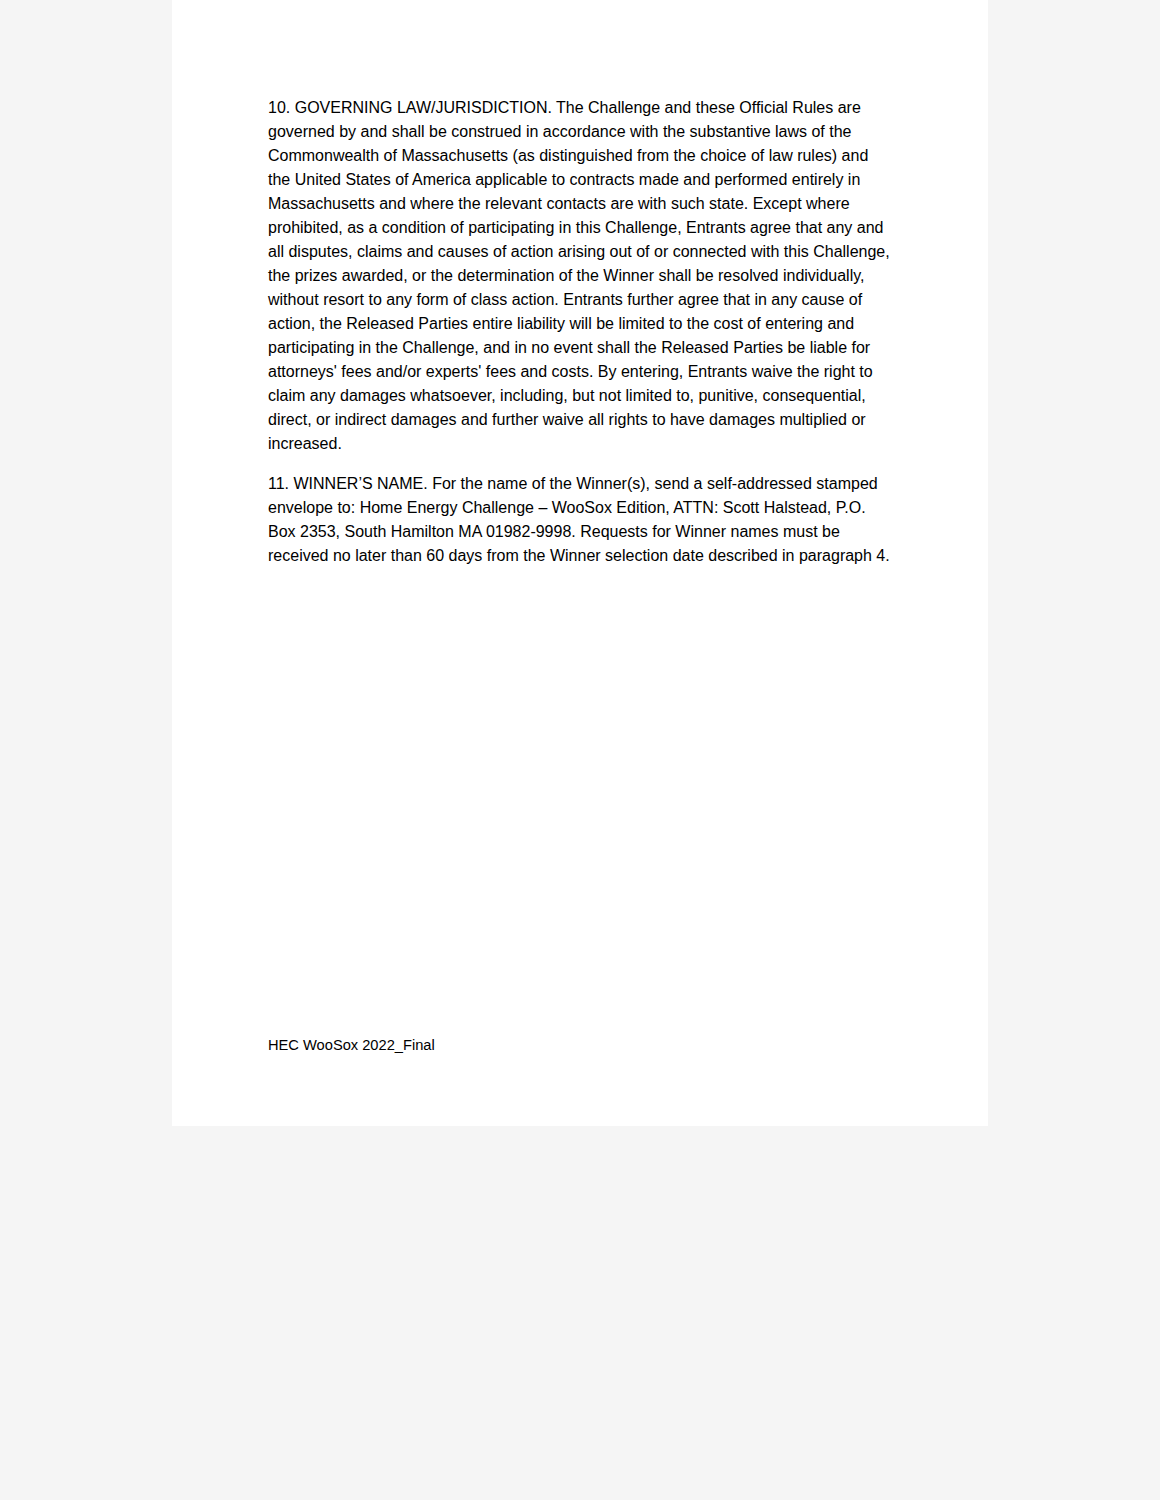10. GOVERNING LAW/JURISDICTION. The Challenge and these Official Rules are governed by and shall be construed in accordance with the substantive laws of the Commonwealth of Massachusetts (as distinguished from the choice of law rules) and the United States of America applicable to contracts made and performed entirely in Massachusetts and where the relevant contacts are with such state. Except where prohibited, as a condition of participating in this Challenge, Entrants agree that any and all disputes, claims and causes of action arising out of or connected with this Challenge, the prizes awarded, or the determination of the Winner shall be resolved individually, without resort to any form of class action. Entrants further agree that in any cause of action, the Released Parties entire liability will be limited to the cost of entering and participating in the Challenge, and in no event shall the Released Parties be liable for attorneys' fees and/or experts' fees and costs. By entering, Entrants waive the right to claim any damages whatsoever, including, but not limited to, punitive, consequential, direct, or indirect damages and further waive all rights to have damages multiplied or increased.
11. WINNER’S NAME. For the name of the Winner(s), send a self-addressed stamped envelope to: Home Energy Challenge – WooSox Edition, ATTN: Scott Halstead, P.O. Box 2353, South Hamilton MA 01982-9998. Requests for Winner names must be received no later than 60 days from the Winner selection date described in paragraph 4.
HEC WooSox 2022_Final